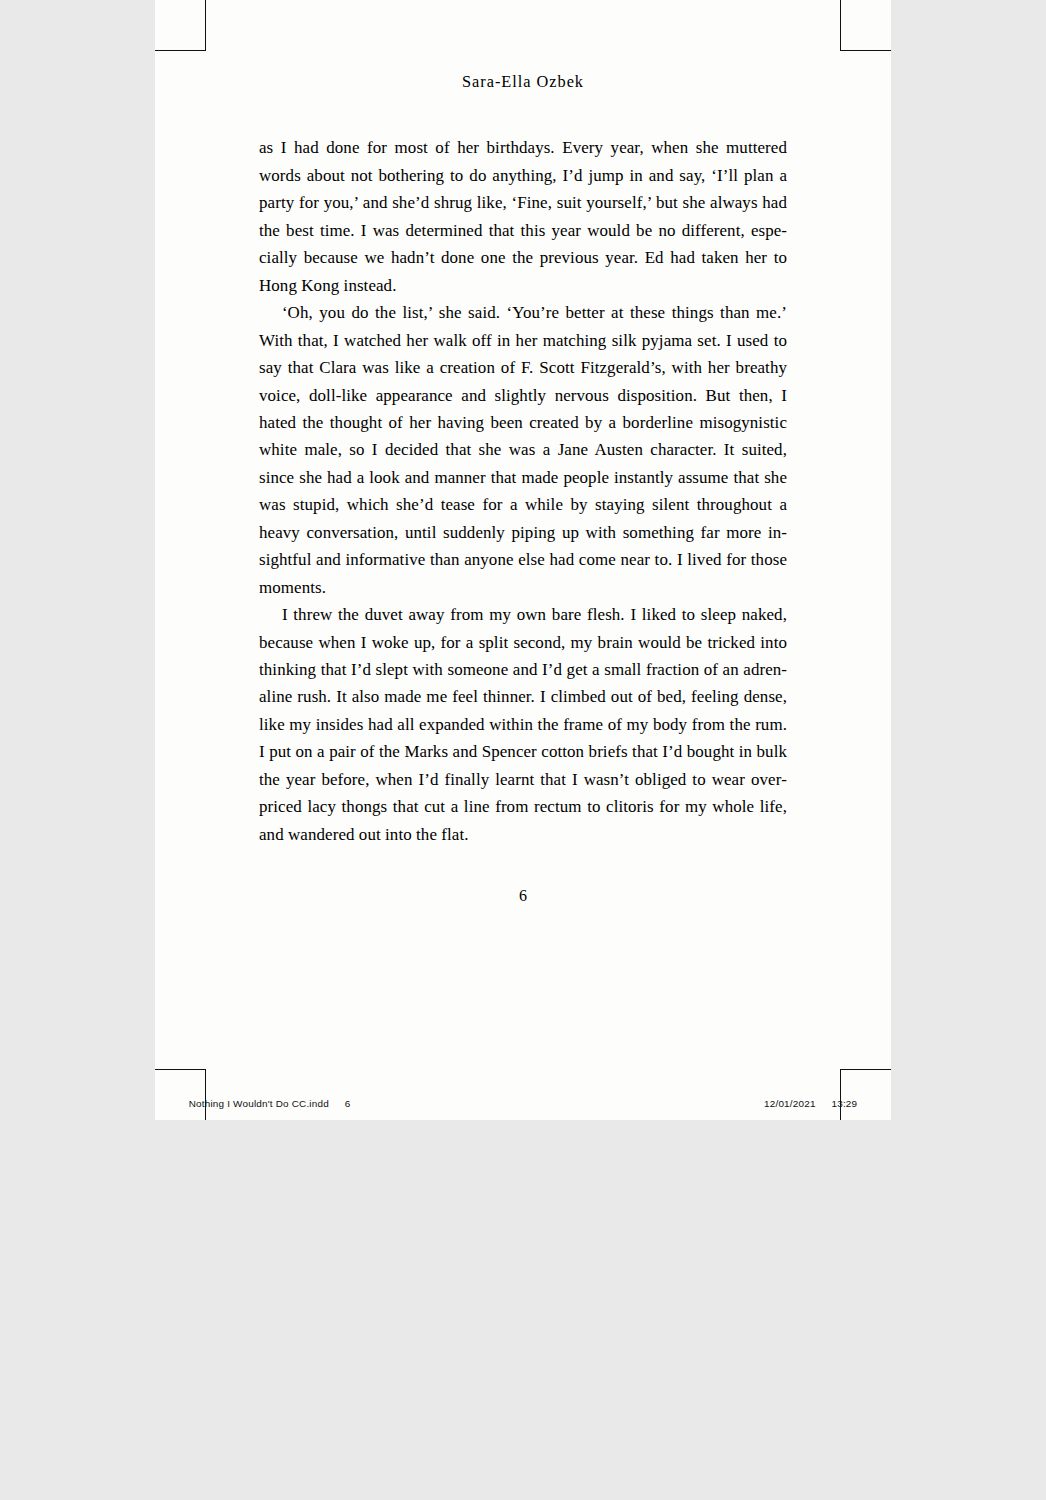Sara-Ella Ozbek
as I had done for most of her birthdays. Every year, when she muttered words about not bothering to do anything, I’d jump in and say, ‘I’ll plan a party for you,’ and she’d shrug like, ‘Fine, suit yourself,’ but she always had the best time. I was determined that this year would be no different, especially because we hadn’t done one the previous year. Ed had taken her to Hong Kong instead.
‘Oh, you do the list,’ she said. ‘You’re better at these things than me.’ With that, I watched her walk off in her matching silk pyjama set. I used to say that Clara was like a creation of F. Scott Fitzgerald’s, with her breathy voice, doll-like appearance and slightly nervous disposition. But then, I hated the thought of her having been created by a borderline misogynistic white male, so I decided that she was a Jane Austen character. It suited, since she had a look and manner that made people instantly assume that she was stupid, which she’d tease for a while by staying silent throughout a heavy conversation, until suddenly piping up with something far more insightful and informative than anyone else had come near to. I lived for those moments.
I threw the duvet away from my own bare flesh. I liked to sleep naked, because when I woke up, for a split second, my brain would be tricked into thinking that I’d slept with someone and I’d get a small fraction of an adrenaline rush. It also made me feel thinner. I climbed out of bed, feeling dense, like my insides had all expanded within the frame of my body from the rum. I put on a pair of the Marks and Spencer cotton briefs that I’d bought in bulk the year before, when I’d finally learnt that I wasn’t obliged to wear overpriced lacy thongs that cut a line from rectum to clitoris for my whole life, and wandered out into the flat.
6
Nothing I Wouldn't Do CC.indd 6
12/01/202113:29